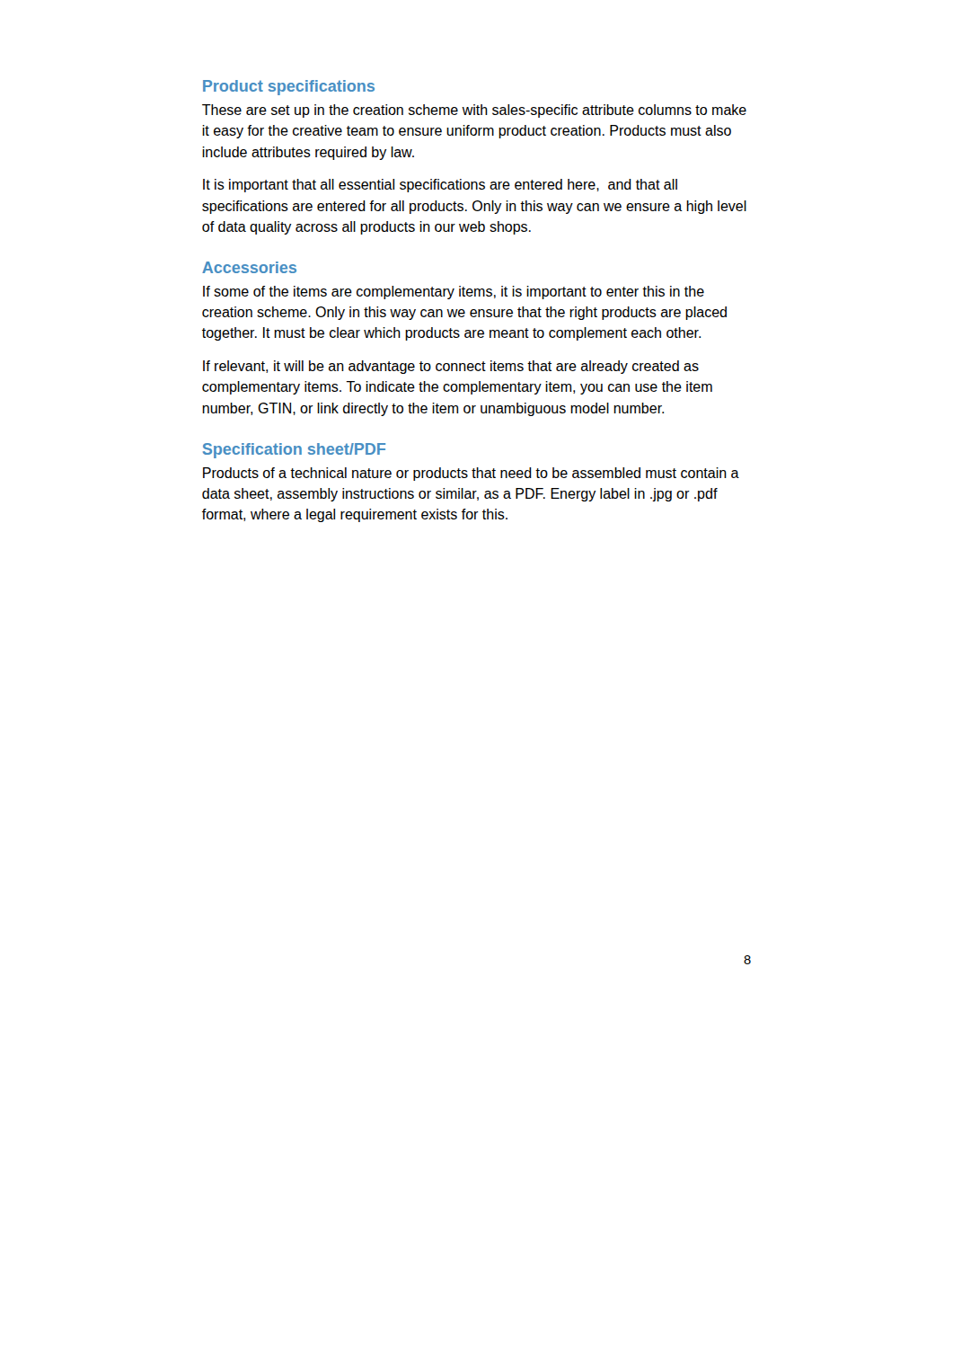Product specifications
These are set up in the creation scheme with sales-specific attribute columns to make it easy for the creative team to ensure uniform product creation. Products must also include attributes required by law.
It is important that all essential specifications are entered here, and that all specifications are entered for all products. Only in this way can we ensure a high level of data quality across all products in our web shops.
Accessories
If some of the items are complementary items, it is important to enter this in the creation scheme. Only in this way can we ensure that the right products are placed together. It must be clear which products are meant to complement each other.
If relevant, it will be an advantage to connect items that are already created as complementary items. To indicate the complementary item, you can use the item number, GTIN, or link directly to the item or unambiguous model number.
Specification sheet/PDF
Products of a technical nature or products that need to be assembled must contain a data sheet, assembly instructions or similar, as a PDF. Energy label in .jpg or .pdf format, where a legal requirement exists for this.
8